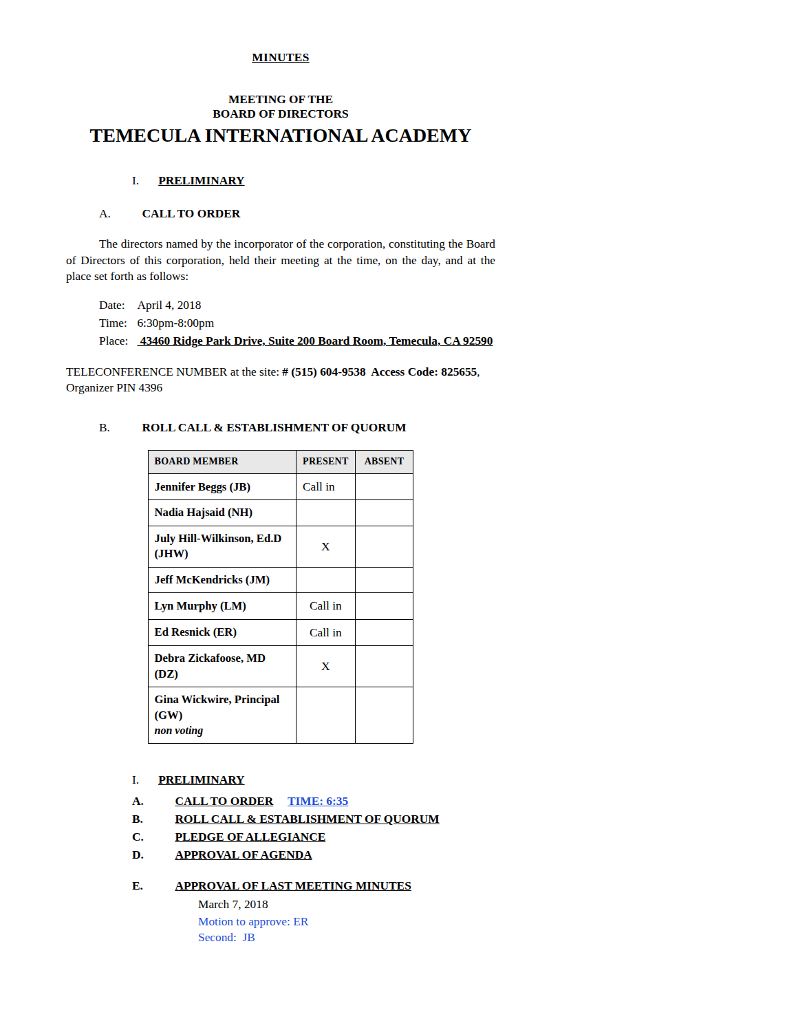MINUTES
MEETING OF THE
BOARD OF DIRECTORS
TEMECULA INTERNATIONAL ACADEMY
I. PRELIMINARY
A. CALL TO ORDER
The directors named by the incorporator of the corporation, constituting the Board of Directors of this corporation, held their meeting at the time, on the day, and at the place set forth as follows:
Date: April 4, 2018
Time: 6:30pm-8:00pm
Place: 43460 Ridge Park Drive, Suite 200 Board Room, Temecula, CA 92590
TELECONFERENCE NUMBER at the site: # (515) 604-9538 Access Code: 825655, Organizer PIN 4396
B. ROLL CALL & ESTABLISHMENT OF QUORUM
| BOARD MEMBER | PRESENT | ABSENT |
| --- | --- | --- |
| Jennifer Beggs (JB) | Call in | |
| Nadia Hajsaid (NH) | | |
| July Hill-Wilkinson, Ed.D (JHW) | X | |
| Jeff McKendricks (JM) | | |
| Lyn Murphy (LM) | Call in | |
| Ed Resnick (ER) | Call in | |
| Debra Zickafoose, MD (DZ) | X | |
| Gina Wickwire, Principal (GW) non voting | | |
I. PRELIMINARY
A. CALL TO ORDER TIME: 6:35
B. ROLL CALL & ESTABLISHMENT OF QUORUM
C. PLEDGE OF ALLEGIANCE
D. APPROVAL OF AGENDA
E. APPROVAL OF LAST MEETING MINUTES
March 7, 2018
Motion to approve: ER
Second: JB